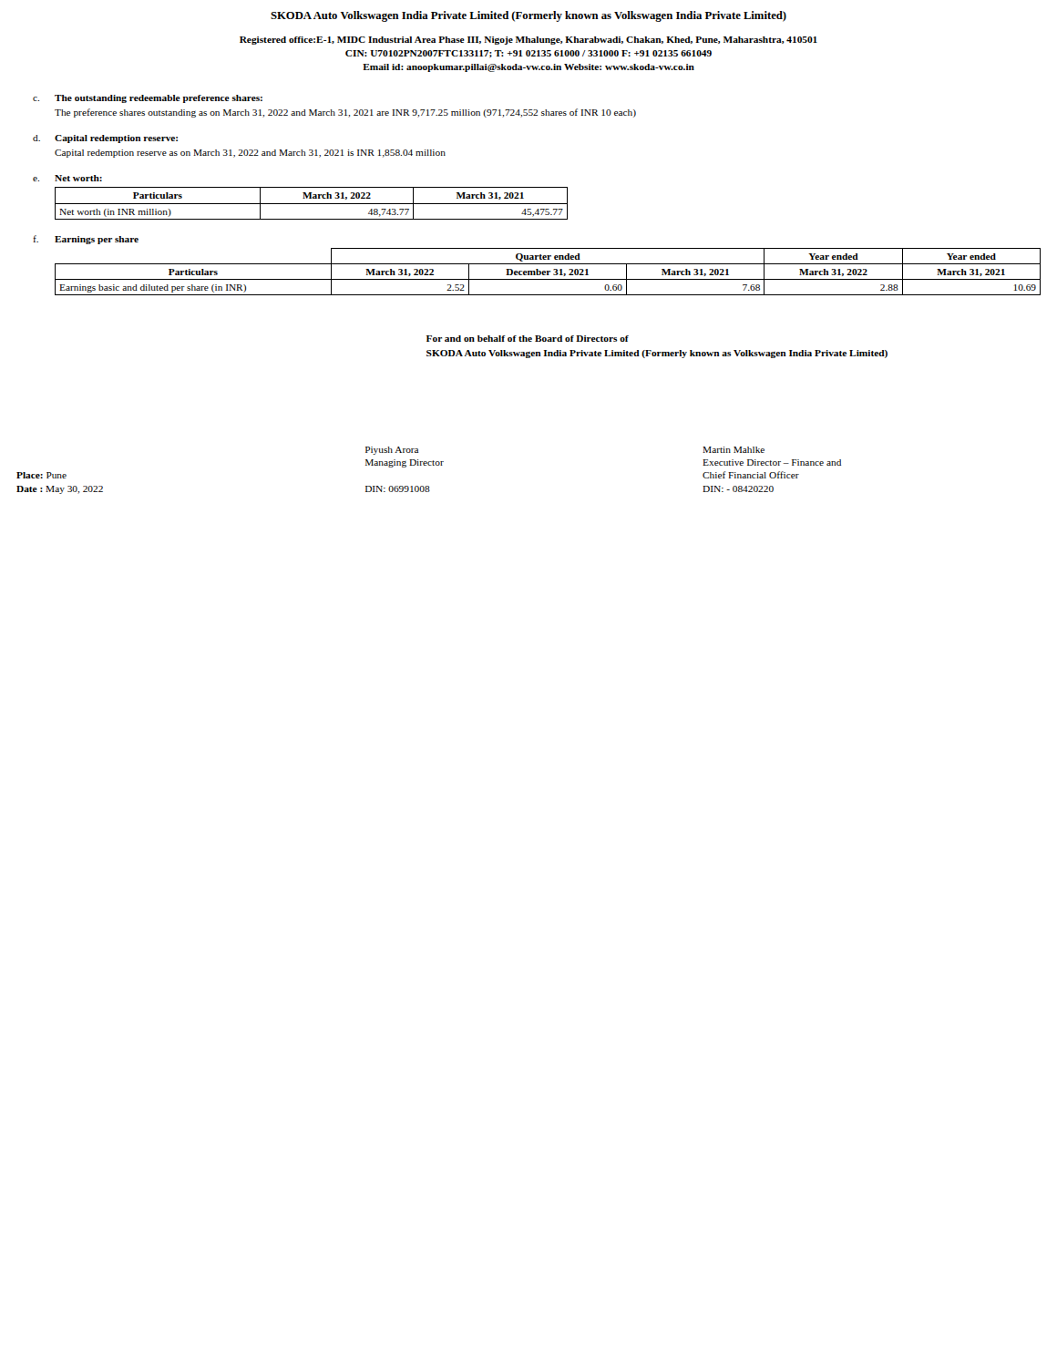SKODA Auto Volkswagen India Private Limited (Formerly known as Volkswagen India Private Limited)
Registered office:E-1, MIDC Industrial Area Phase III, Nigoje Mhalunge, Kharabwadi, Chakan, Khed, Pune, Maharashtra, 410501
CIN: U70102PN2007FTC133117; T: +91 02135 61000 / 331000 F: +91 02135 661049
Email id: anoopkumar.pillai@skoda-vw.co.in Website: www.skoda-vw.co.in
c.
The outstanding redeemable preference shares:
The preference shares outstanding as on March 31, 2022 and March 31, 2021 are INR 9,717.25 million (971,724,552 shares of INR 10 each)
d.
Capital redemption reserve:
Capital redemption reserve as on March 31, 2022 and March 31, 2021 is INR 1,858.04 million
e.
Net worth:
| Particulars | March 31, 2022 | March 31, 2021 |
| --- | --- | --- |
| Net worth (in INR million) | 48,743.77 | 45,475.77 |
f.
Earnings per share
| | Quarter ended | Year ended | Year ended |
| Particulars | March 31, 2022 | December 31, 2021 | March 31, 2021 | March 31, 2022 | March 31, 2021 |
| Earnings basic and diluted per share (in INR) | 2.52 | 0.60 | 7.68 | 2.88 | 10.69 |
For and on behalf of the Board of Directors of
SKODA Auto Volkswagen India Private Limited (Formerly known as Volkswagen India Private Limited)
| | Piyush Arora | Martin Mahlke |
| | Managing Director | Executive Director – Finance and |
| Place: Pune | | Chief Financial Officer |
| Date : May 30, 2022 | DIN: 06991008 | DIN: - 08420220 |